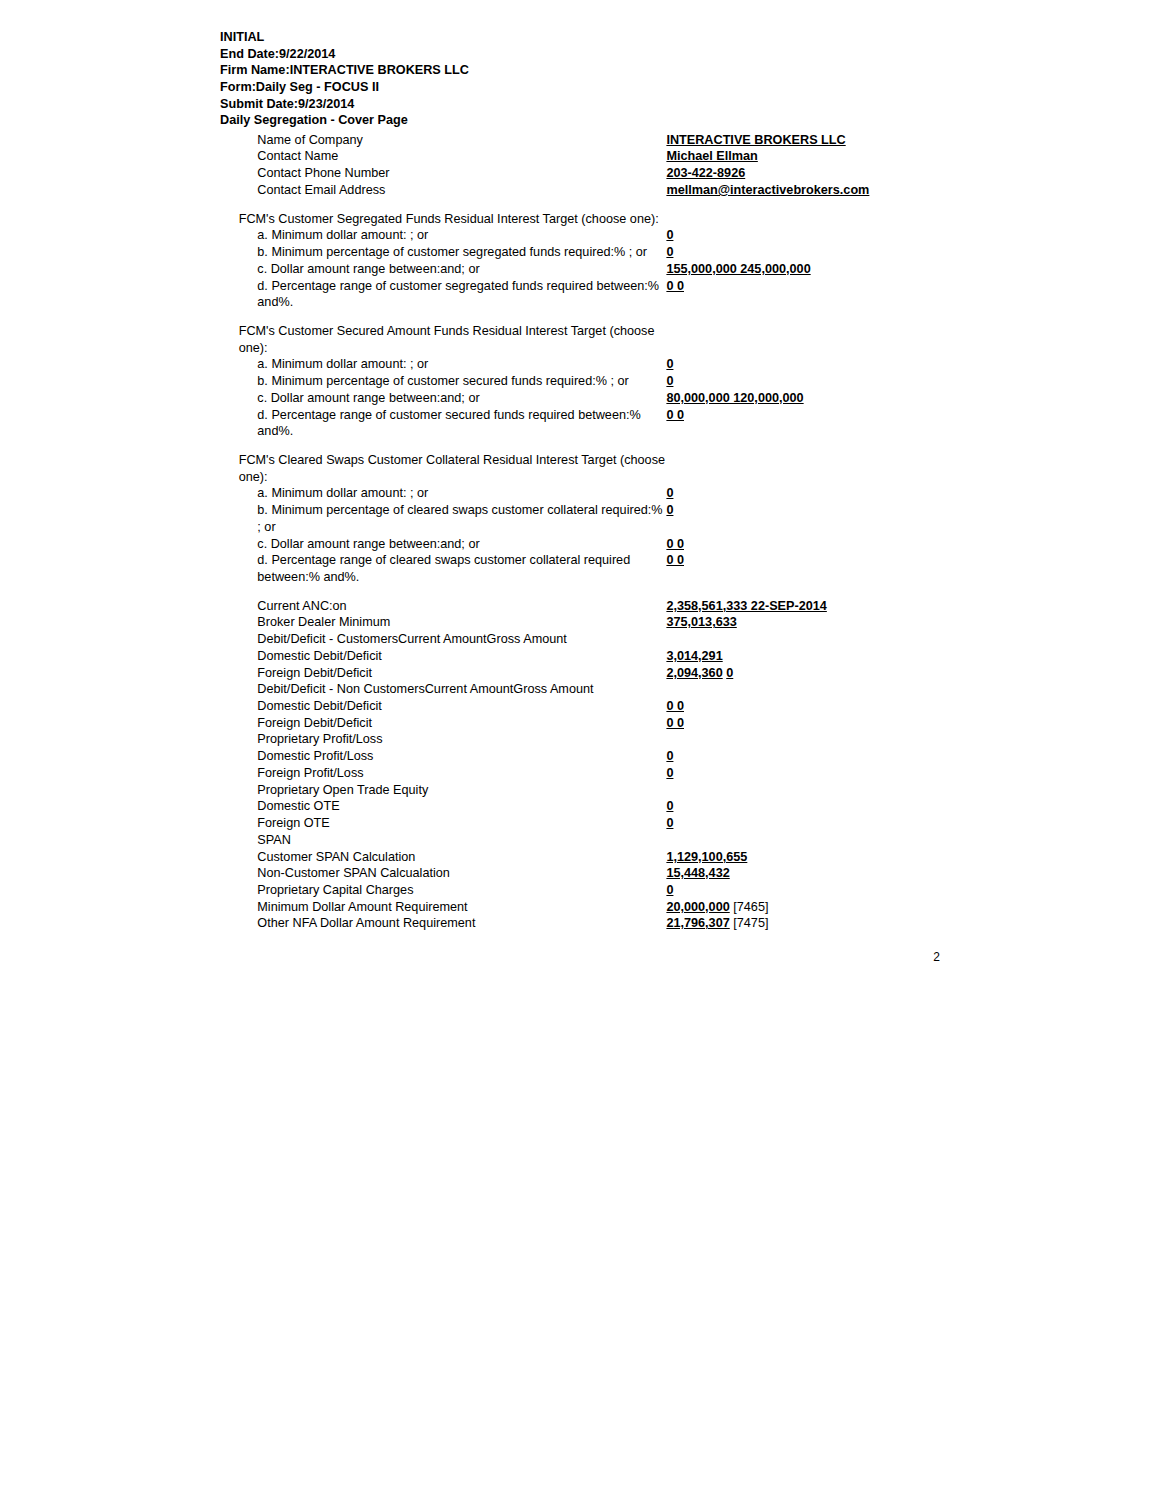INITIAL
End Date:9/22/2014
Firm Name:INTERACTIVE BROKERS LLC
Form:Daily Seg - FOCUS II
Submit Date:9/23/2014
Daily Segregation - Cover Page
| Name of Company | INTERACTIVE BROKERS LLC |
| Contact Name | Michael Ellman |
| Contact Phone Number | 203-422-8926 |
| Contact Email Address | mellman@interactivebrokers.com |
| FCM's Customer Segregated Funds Residual Interest Target (choose one): | |
| a. Minimum dollar amount: ; or | 0 |
| b. Minimum percentage of customer segregated funds required:% ; or | 0 |
| c. Dollar amount range between:and; or | 155,000,000 245,000,000 |
| d. Percentage range of customer segregated funds required between:% and%. | 0 0 |
| FCM's Customer Secured Amount Funds Residual Interest Target (choose one): | |
| a. Minimum dollar amount: ; or | 0 |
| b. Minimum percentage of customer secured funds required:% ; or | 0 |
| c. Dollar amount range between:and; or | 80,000,000 120,000,000 |
| d. Percentage range of customer secured funds required between:% and%. | 0 0 |
| FCM's Cleared Swaps Customer Collateral Residual Interest Target (choose one): | |
| a. Minimum dollar amount: ; or | 0 |
| b. Minimum percentage of cleared swaps customer collateral required:% ; or | 0 |
| c. Dollar amount range between:and; or | 0 0 |
| d. Percentage range of cleared swaps customer collateral required between:% and%. | 0 0 |
| Current ANC:on | 2,358,561,333 22-SEP-2014 |
| Broker Dealer Minimum | 375,013,633 |
| Debit/Deficit - CustomersCurrent AmountGross Amount | |
| Domestic Debit/Deficit | 3,014,291 |
| Foreign Debit/Deficit | 2,094,360 0 |
| Debit/Deficit - Non CustomersCurrent AmountGross Amount | |
| Domestic Debit/Deficit | 0 0 |
| Foreign Debit/Deficit | 0 0 |
| Proprietary Profit/Loss | |
| Domestic Profit/Loss | 0 |
| Foreign Profit/Loss | 0 |
| Proprietary Open Trade Equity | |
| Domestic OTE | 0 |
| Foreign OTE | 0 |
| SPAN | |
| Customer SPAN Calculation | 1,129,100,655 |
| Non-Customer SPAN Calcualation | 15,448,432 |
| Proprietary Capital Charges | 0 |
| Minimum Dollar Amount Requirement | 20,000,000 [7465] |
| Other NFA Dollar Amount Requirement | 21,796,307 [7475] |
2